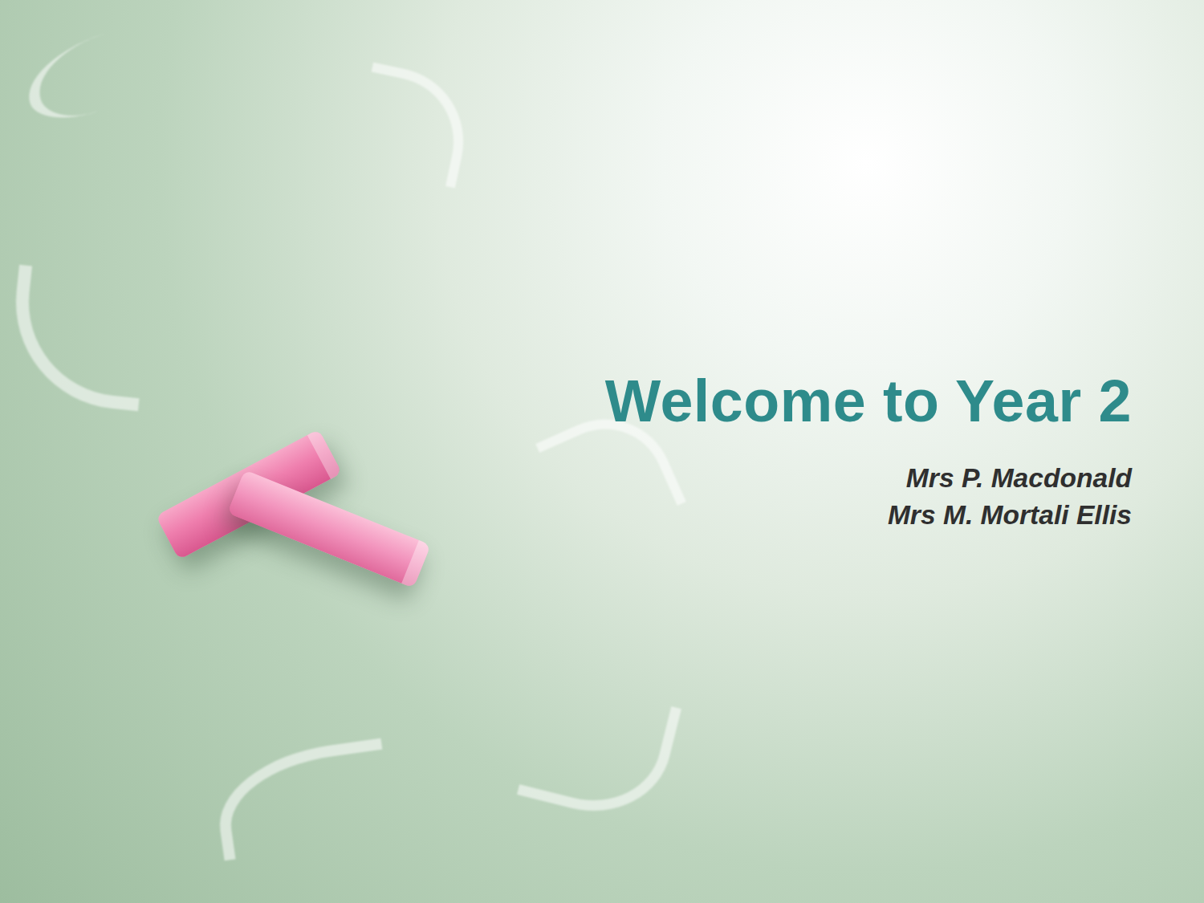Welcome to Year 2
Mrs P. Macdonald
Mrs M. Mortali Ellis